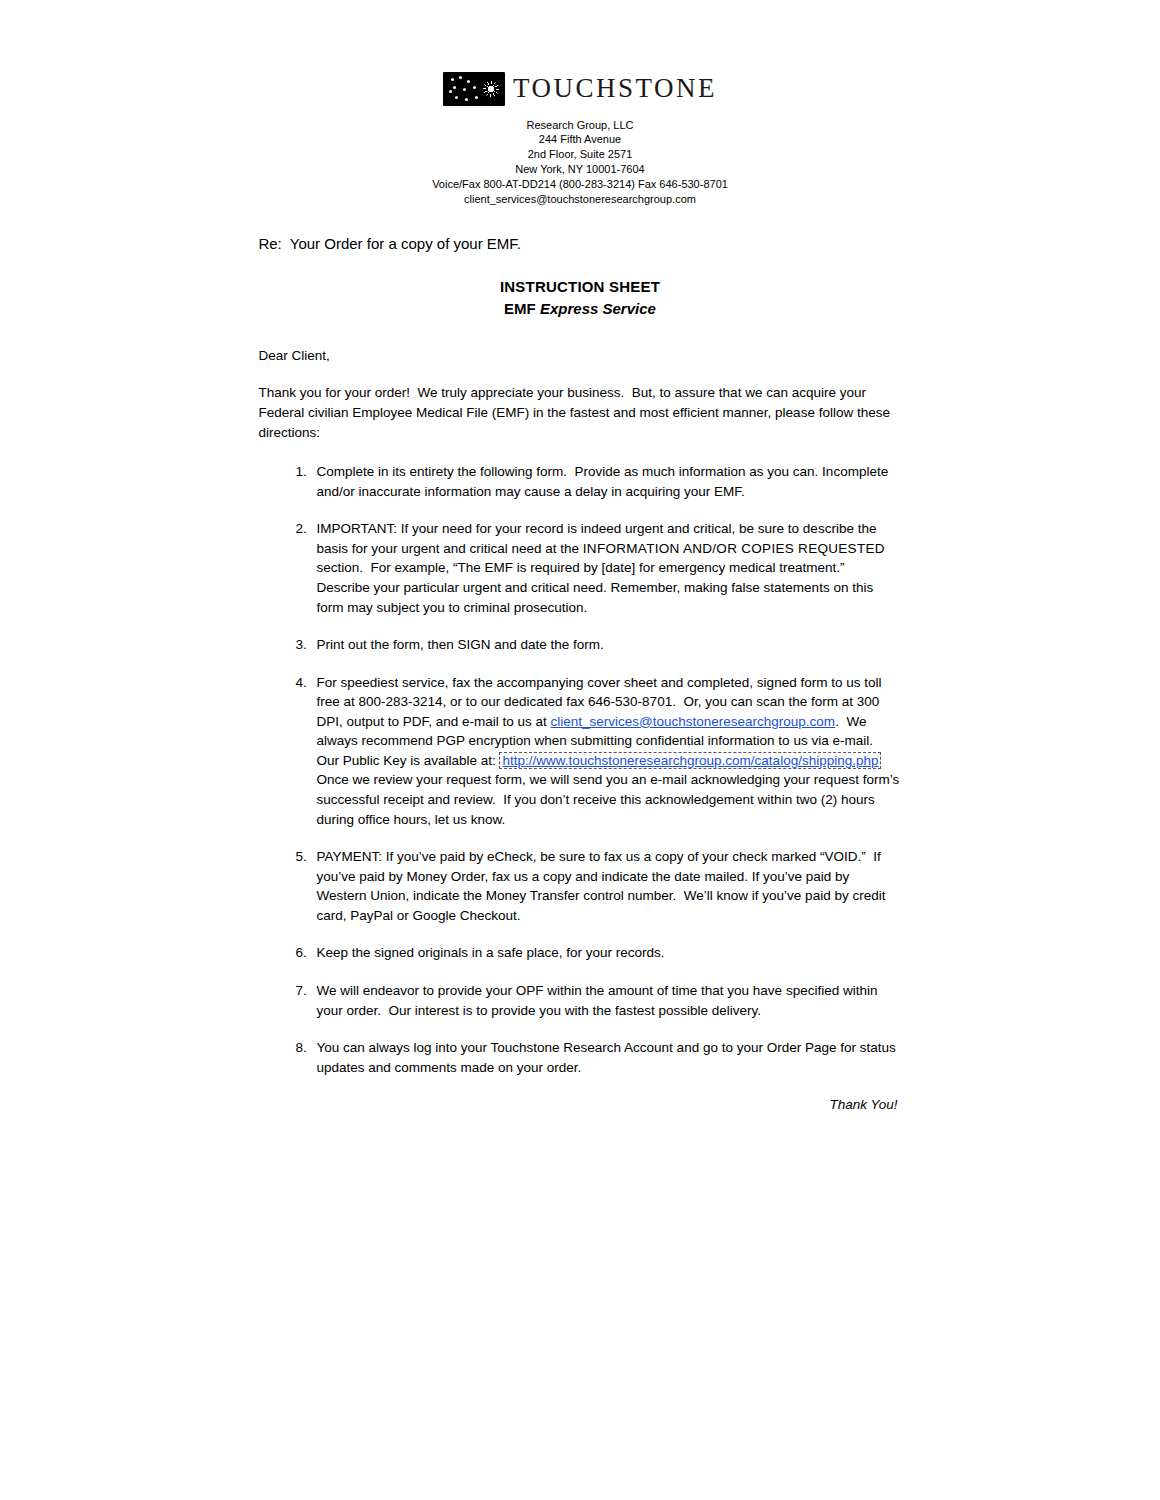TOUCHSTONE
Research Group, LLC
244 Fifth Avenue
2nd Floor, Suite 2571
New York, NY 10001-7604
Voice/Fax 800-AT-DD214 (800-283-3214) Fax 646-530-8701
client_services@touchstoneresearchgroup.com
Re: Your Order for a copy of your EMF.
INSTRUCTION SHEET
EMF Express Service
Dear Client,
Thank you for your order! We truly appreciate your business. But, to assure that we can acquire your Federal civilian Employee Medical File (EMF) in the fastest and most efficient manner, please follow these directions:
Complete in its entirety the following form. Provide as much information as you can. Incomplete and/or inaccurate information may cause a delay in acquiring your EMF.
IMPORTANT: If your need for your record is indeed urgent and critical, be sure to describe the basis for your urgent and critical need at the INFORMATION AND/OR COPIES REQUESTED section. For example, “The EMF is required by [date] for emergency medical treatment.” Describe your particular urgent and critical need. Remember, making false statements on this form may subject you to criminal prosecution.
Print out the form, then SIGN and date the form.
For speediest service, fax the accompanying cover sheet and completed, signed form to us toll free at 800-283-3214, or to our dedicated fax 646-530-8701. Or, you can scan the form at 300 DPI, output to PDF, and e-mail to us at client_services@touchstoneresearchgroup.com. We always recommend PGP encryption when submitting confidential information to us via e-mail. Our Public Key is available at: http://www.touchstoneresearchgroup.com/catalog/shipping.php Once we review your request form, we will send you an e-mail acknowledging your request form’s successful receipt and review. If you don’t receive this acknowledgement within two (2) hours during office hours, let us know.
PAYMENT: If you’ve paid by eCheck, be sure to fax us a copy of your check marked “VOID.” If you’ve paid by Money Order, fax us a copy and indicate the date mailed. If you’ve paid by Western Union, indicate the Money Transfer control number. We’ll know if you’ve paid by credit card, PayPal or Google Checkout.
Keep the signed originals in a safe place, for your records.
We will endeavor to provide your OPF within the amount of time that you have specified within your order. Our interest is to provide you with the fastest possible delivery.
You can always log into your Touchstone Research Account and go to your Order Page for status updates and comments made on your order.
Thank You!